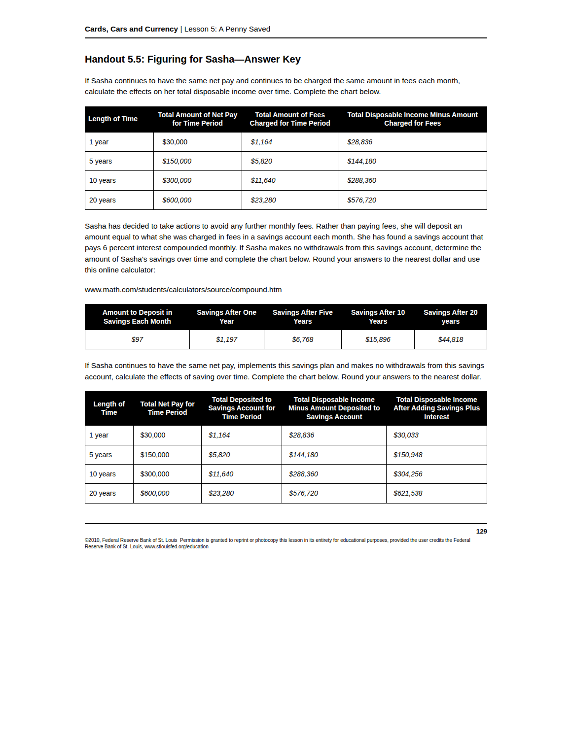Cards, Cars and Currency | Lesson 5: A Penny Saved
Handout 5.5: Figuring for Sasha—Answer Key
If Sasha continues to have the same net pay and continues to be charged the same amount in fees each month, calculate the effects on her total disposable income over time. Complete the chart below.
| Length of Time | Total Amount of Net Pay for Time Period | Total Amount of Fees Charged for Time Period | Total Disposable Income Minus Amount Charged for Fees |
| --- | --- | --- | --- |
| 1 year | $30,000 | $1,164 | $28,836 |
| 5 years | $150,000 | $5,820 | $144,180 |
| 10 years | $300,000 | $11,640 | $288,360 |
| 20 years | $600,000 | $23,280 | $576,720 |
Sasha has decided to take actions to avoid any further monthly fees. Rather than paying fees, she will deposit an amount equal to what she was charged in fees in a savings account each month. She has found a savings account that pays 6 percent interest compounded monthly. If Sasha makes no withdrawals from this savings account, determine the amount of Sasha's savings over time and complete the chart below. Round your answers to the nearest dollar and use this online calculator:
www.math.com/students/calculators/source/compound.htm
| Amount to Deposit in Savings Each Month | Savings After One Year | Savings After Five Years | Savings After 10 Years | Savings After 20 years |
| --- | --- | --- | --- | --- |
| $97 | $1,197 | $6,768 | $15,896 | $44,818 |
If Sasha continues to have the same net pay, implements this savings plan and makes no withdrawals from this savings account, calculate the effects of saving over time. Complete the chart below. Round your answers to the nearest dollar.
| Length of Time | Total Net Pay for Time Period | Total Deposited to Savings Account for Time Period | Total Disposable Income Minus Amount Deposited to Savings Account | Total Disposable Income After Adding Savings Plus Interest |
| --- | --- | --- | --- | --- |
| 1 year | $30,000 | $1,164 | $28,836 | $30,033 |
| 5 years | $150,000 | $5,820 | $144,180 | $150,948 |
| 10 years | $300,000 | $11,640 | $288,360 | $304,256 |
| 20 years | $600,000 | $23,280 | $576,720 | $621,538 |
129
©2010, Federal Reserve Bank of St. Louis Permission is granted to reprint or photocopy this lesson in its entirety for educational purposes, provided the user credits the Federal Reserve Bank of St. Louis, www.stlouisfed.org/education